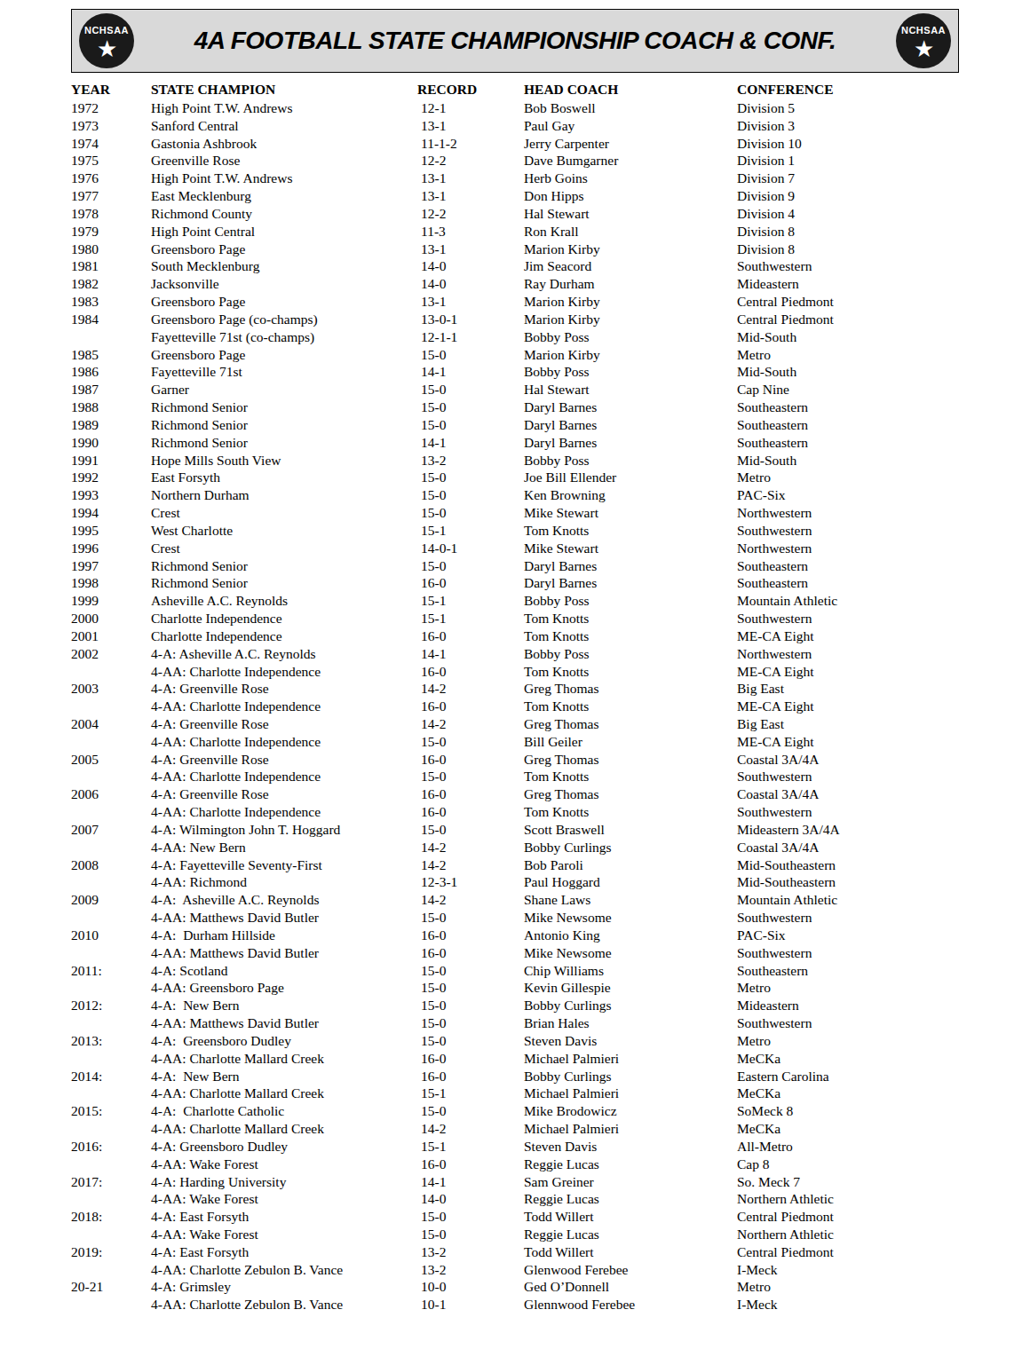NCHSAA ★
4A FOOTBALL STATE CHAMPIONSHIP COACH & CONF.
NCHSAA ★
| YEAR | STATE CHAMPION | RECORD | HEAD COACH | CONFERENCE |
| --- | --- | --- | --- | --- |
| 1972 | High Point T.W. Andrews | 12-1 | Bob Boswell | Division 5 |
| 1973 | Sanford Central | 13-1 | Paul Gay | Division 3 |
| 1974 | Gastonia Ashbrook | 11-1-2 | Jerry Carpenter | Division 10 |
| 1975 | Greenville Rose | 12-2 | Dave Bumgarner | Division 1 |
| 1976 | High Point T.W. Andrews | 13-1 | Herb Goins | Division 7 |
| 1977 | East Mecklenburg | 13-1 | Don Hipps | Division 9 |
| 1978 | Richmond County | 12-2 | Hal Stewart | Division 4 |
| 1979 | High Point Central | 11-3 | Ron Krall | Division 8 |
| 1980 | Greensboro Page | 13-1 | Marion Kirby | Division 8 |
| 1981 | South Mecklenburg | 14-0 | Jim Seacord | Southwestern |
| 1982 | Jacksonville | 14-0 | Ray Durham | Mideastern |
| 1983 | Greensboro Page | 13-1 | Marion Kirby | Central Piedmont |
| 1984 | Greensboro Page (co-champs) | 13-0-1 | Marion Kirby | Central Piedmont |
| | Fayetteville 71st (co-champs) | 12-1-1 | Bobby Poss | Mid-South |
| 1985 | Greensboro Page | 15-0 | Marion Kirby | Metro |
| 1986 | Fayetteville 71st | 14-1 | Bobby Poss | Mid-South |
| 1987 | Garner | 15-0 | Hal Stewart | Cap Nine |
| 1988 | Richmond Senior | 15-0 | Daryl Barnes | Southeastern |
| 1989 | Richmond Senior | 15-0 | Daryl Barnes | Southeastern |
| 1990 | Richmond Senior | 14-1 | Daryl Barnes | Southeastern |
| 1991 | Hope Mills South View | 13-2 | Bobby Poss | Mid-South |
| 1992 | East Forsyth | 15-0 | Joe Bill Ellender | Metro |
| 1993 | Northern Durham | 15-0 | Ken Browning | PAC-Six |
| 1994 | Crest | 15-0 | Mike Stewart | Northwestern |
| 1995 | West Charlotte | 15-1 | Tom Knotts | Southwestern |
| 1996 | Crest | 14-0-1 | Mike Stewart | Northwestern |
| 1997 | Richmond Senior | 15-0 | Daryl Barnes | Southeastern |
| 1998 | Richmond Senior | 16-0 | Daryl Barnes | Southeastern |
| 1999 | Asheville A.C. Reynolds | 15-1 | Bobby Poss | Mountain Athletic |
| 2000 | Charlotte Independence | 15-1 | Tom Knotts | Southwestern |
| 2001 | Charlotte Independence | 16-0 | Tom Knotts | ME-CA Eight |
| 2002 | 4-A: Asheville A.C. Reynolds | 14-1 | Bobby Poss | Northwestern |
| | 4-AA: Charlotte Independence | 16-0 | Tom Knotts | ME-CA Eight |
| 2003 | 4-A: Greenville Rose | 14-2 | Greg Thomas | Big East |
| | 4-AA: Charlotte Independence | 16-0 | Tom Knotts | ME-CA Eight |
| 2004 | 4-A: Greenville Rose | 14-2 | Greg Thomas | Big East |
| | 4-AA: Charlotte Independence | 15-0 | Bill Geiler | ME-CA Eight |
| 2005 | 4-A: Greenville Rose | 16-0 | Greg Thomas | Coastal 3A/4A |
| | 4-AA: Charlotte Independence | 15-0 | Tom Knotts | Southwestern |
| 2006 | 4-A: Greenville Rose | 16-0 | Greg Thomas | Coastal 3A/4A |
| | 4-AA: Charlotte Independence | 16-0 | Tom Knotts | Southwestern |
| 2007 | 4-A: Wilmington John T. Hoggard | 15-0 | Scott Braswell | Mideastern 3A/4A |
| | 4-AA: New Bern | 14-2 | Bobby Curlings | Coastal 3A/4A |
| 2008 | 4-A: Fayetteville Seventy-First | 14-2 | Bob Paroli | Mid-Southeastern |
| | 4-AA: Richmond | 12-3-1 | Paul Hoggard | Mid-Southeastern |
| 2009 | 4-A: Asheville A.C. Reynolds | 14-2 | Shane Laws | Mountain Athletic |
| | 4-AA: Matthews David Butler | 15-0 | Mike Newsome | Southwestern |
| 2010 | 4-A: Durham Hillside | 16-0 | Antonio King | PAC-Six |
| | 4-AA: Matthews David Butler | 16-0 | Mike Newsome | Southwestern |
| 2011: | 4-A: Scotland | 15-0 | Chip Williams | Southeastern |
| | 4-AA: Greensboro Page | 15-0 | Kevin Gillespie | Metro |
| 2012: | 4-A: New Bern | 15-0 | Bobby Curlings | Mideastern |
| | 4-AA: Matthews David Butler | 15-0 | Brian Hales | Southwestern |
| 2013: | 4-A: Greensboro Dudley | 15-0 | Steven Davis | Metro |
| | 4-AA: Charlotte Mallard Creek | 16-0 | Michael Palmieri | MeCKa |
| 2014: | 4-A: New Bern | 16-0 | Bobby Curlings | Eastern Carolina |
| | 4-AA: Charlotte Mallard Creek | 15-1 | Michael Palmieri | MeCKa |
| 2015: | 4-A: Charlotte Catholic | 15-0 | Mike Brodowicz | SoMeck 8 |
| | 4-AA: Charlotte Mallard Creek | 14-2 | Michael Palmieri | MeCKa |
| 2016: | 4-A: Greensboro Dudley | 15-1 | Steven Davis | All-Metro |
| | 4-AA: Wake Forest | 16-0 | Reggie Lucas | Cap 8 |
| 2017: | 4-A: Harding University | 14-1 | Sam Greiner | So. Meck 7 |
| | 4-AA: Wake Forest | 14-0 | Reggie Lucas | Northern Athletic |
| 2018: | 4-A: East Forsyth | 15-0 | Todd Willert | Central Piedmont |
| | 4-AA: Wake Forest | 15-0 | Reggie Lucas | Northern Athletic |
| 2019: | 4-A: East Forsyth | 13-2 | Todd Willert | Central Piedmont |
| | 4-AA: Charlotte Zebulon B. Vance | 13-2 | Glenwood Ferebee | I-Meck |
| 20-21 | 4-A: Grimsley | 10-0 | Ged O’Donnell | Metro |
| | 4-AA: Charlotte Zebulon B. Vance | 10-1 | Glennwood Ferebee | I-Meck |